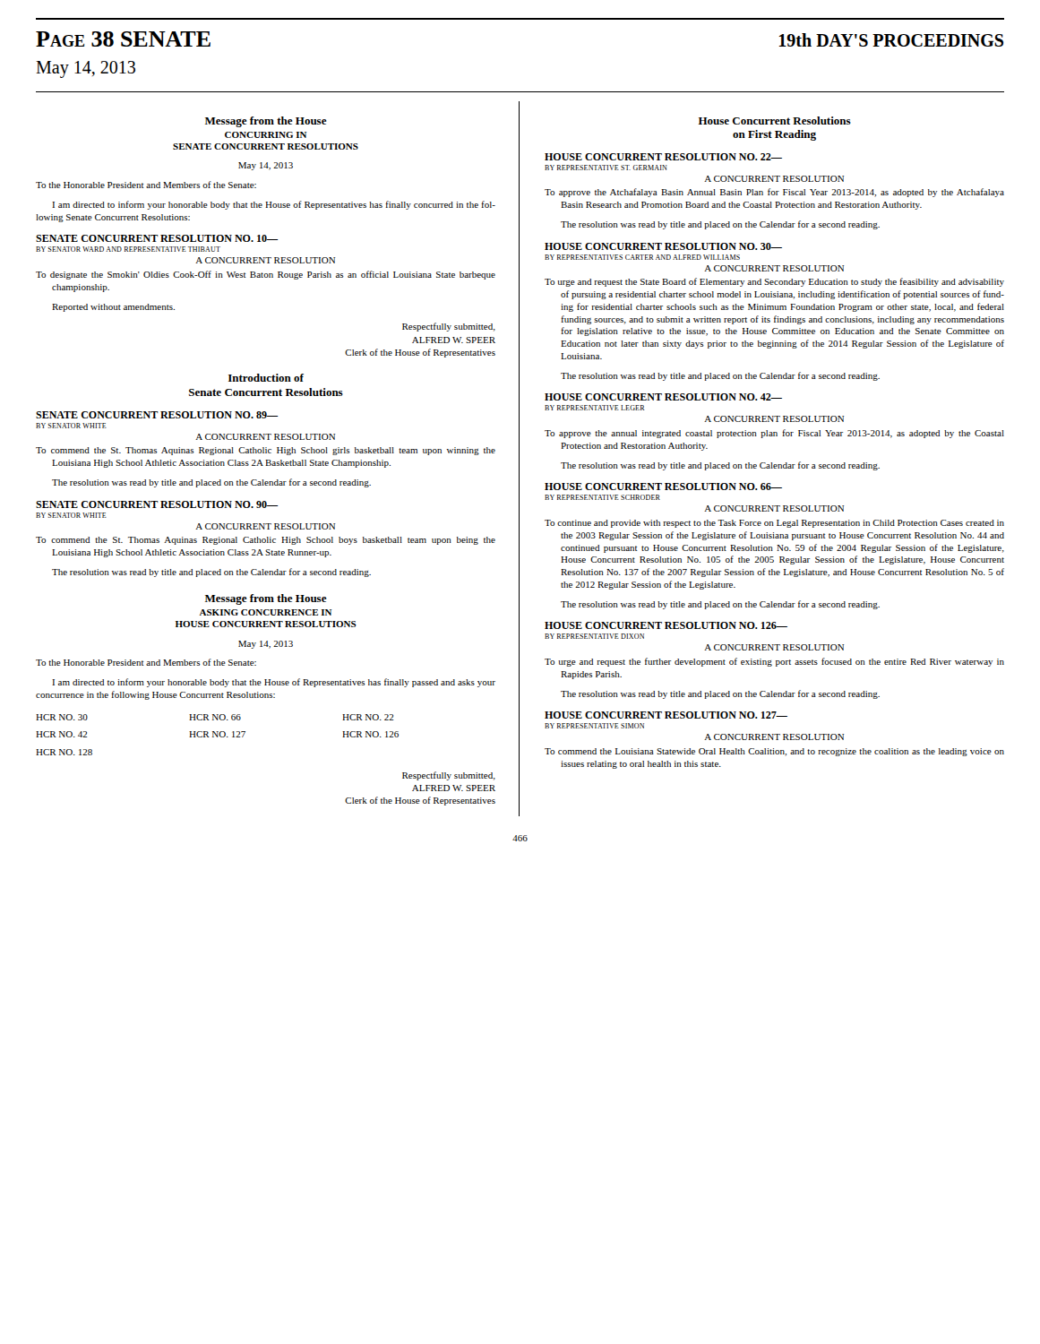Page 38 SENATE
19th DAY'S PROCEEDINGS
May 14, 2013
Message from the House
CONCURRING IN
SENATE CONCURRENT RESOLUTIONS
May 14, 2013
To the Honorable President and Members of the Senate:
I am directed to inform your honorable body that the House of Representatives has finally concurred in the following Senate Concurrent Resolutions:
SENATE CONCURRENT RESOLUTION NO. 10—
BY SENATOR WARD AND REPRESENTATIVE THIBAUT
A CONCURRENT RESOLUTION
To designate the Smokin' Oldies Cook-Off in West Baton Rouge Parish as an official Louisiana State barbeque championship.
Reported without amendments.
Respectfully submitted,
ALFRED W. SPEER
Clerk of the House of Representatives
Introduction of
Senate Concurrent Resolutions
SENATE CONCURRENT RESOLUTION NO. 89—
BY SENATOR WHITE
A CONCURRENT RESOLUTION
To commend the St. Thomas Aquinas Regional Catholic High School girls basketball team upon winning the Louisiana High School Athletic Association Class 2A Basketball State Championship.
The resolution was read by title and placed on the Calendar for a second reading.
SENATE CONCURRENT RESOLUTION NO. 90—
BY SENATOR WHITE
A CONCURRENT RESOLUTION
To commend the St. Thomas Aquinas Regional Catholic High School boys basketball team upon being the Louisiana High School Athletic Association Class 2A State Runner-up.
The resolution was read by title and placed on the Calendar for a second reading.
Message from the House
ASKING CONCURRENCE IN
HOUSE CONCURRENT RESOLUTIONS
May 14, 2013
To the Honorable President and Members of the Senate:
I am directed to inform your honorable body that the House of Representatives has finally passed and asks your concurrence in the following House Concurrent Resolutions:
| HCR NO. 30 | HCR NO. 66 | HCR NO. 22 |
| HCR NO. 42 | HCR NO. 127 | HCR NO. 126 |
| HCR NO. 128 | | |
Respectfully submitted,
ALFRED W. SPEER
Clerk of the House of Representatives
House Concurrent Resolutions
on First Reading
HOUSE CONCURRENT RESOLUTION NO. 22—
BY REPRESENTATIVE ST. GERMAIN
A CONCURRENT RESOLUTION
To approve the Atchafalaya Basin Annual Basin Plan for Fiscal Year 2013-2014, as adopted by the Atchafalaya Basin Research and Promotion Board and the Coastal Protection and Restoration Authority.
The resolution was read by title and placed on the Calendar for a second reading.
HOUSE CONCURRENT RESOLUTION NO. 30—
BY REPRESENTATIVES CARTER AND ALFRED WILLIAMS
A CONCURRENT RESOLUTION
To urge and request the State Board of Elementary and Secondary Education to study the feasibility and advisability of pursuing a residential charter school model in Louisiana, including identification of potential sources of funding for residential charter schools such as the Minimum Foundation Program or other state, local, and federal funding sources, and to submit a written report of its findings and conclusions, including any recommendations for legislation relative to the issue, to the House Committee on Education and the Senate Committee on Education not later than sixty days prior to the beginning of the 2014 Regular Session of the Legislature of Louisiana.
The resolution was read by title and placed on the Calendar for a second reading.
HOUSE CONCURRENT RESOLUTION NO. 42—
BY REPRESENTATIVE LEGER
A CONCURRENT RESOLUTION
To approve the annual integrated coastal protection plan for Fiscal Year 2013-2014, as adopted by the Coastal Protection and Restoration Authority.
The resolution was read by title and placed on the Calendar for a second reading.
HOUSE CONCURRENT RESOLUTION NO. 66—
BY REPRESENTATIVE SCHRODER
A CONCURRENT RESOLUTION
To continue and provide with respect to the Task Force on Legal Representation in Child Protection Cases created in the 2003 Regular Session of the Legislature of Louisiana pursuant to House Concurrent Resolution No. 44 and continued pursuant to House Concurrent Resolution No. 59 of the 2004 Regular Session of the Legislature, House Concurrent Resolution No. 105 of the 2005 Regular Session of the Legislature, House Concurrent Resolution No. 137 of the 2007 Regular Session of the Legislature, and House Concurrent Resolution No. 5 of the 2012 Regular Session of the Legislature.
The resolution was read by title and placed on the Calendar for a second reading.
HOUSE CONCURRENT RESOLUTION NO. 126—
BY REPRESENTATIVE DIXON
A CONCURRENT RESOLUTION
To urge and request the further development of existing port assets focused on the entire Red River waterway in Rapides Parish.
The resolution was read by title and placed on the Calendar for a second reading.
HOUSE CONCURRENT RESOLUTION NO. 127—
BY REPRESENTATIVE SIMON
A CONCURRENT RESOLUTION
To commend the Louisiana Statewide Oral Health Coalition, and to recognize the coalition as the leading voice on issues relating to oral health in this state.
466